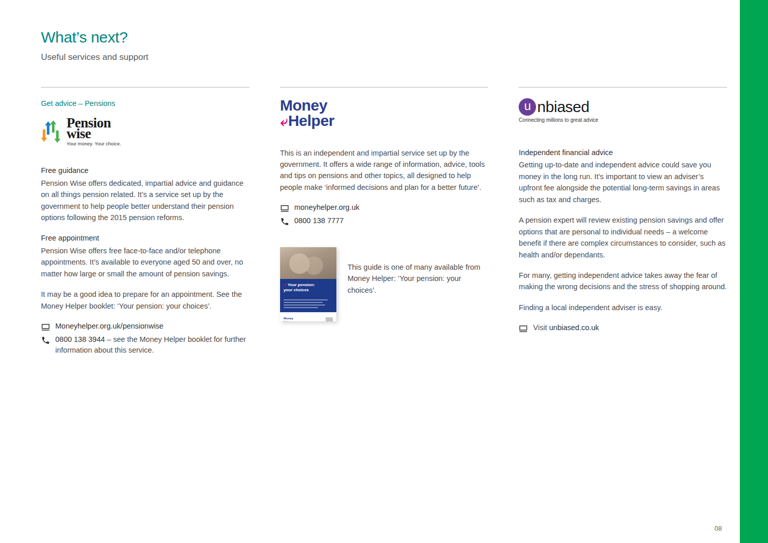What’s next?
Useful services and support
Get advice – Pensions
Pension wise
Your money. Your choice.
Free guidance
Pension Wise offers dedicated, impartial advice and guidance on all things pension related. It’s a service set up by the government to help people better understand their pension options following the 2015 pension reforms.
Free appointment
Pension Wise offers free face-to-face and/or telephone appointments. It’s available to everyone aged 50 and over, no matter how large or small the amount of pension savings.
It may be a good idea to prepare for an appointment. See the Money Helper booklet: ‘Your pension: your choices’.
Moneyhelper.org.uk/pensionwise
0800 138 3944 – see the Money Helper booklet for further information about this service.
Money
⤷Helper
This is an independent and impartial service set up by the government. It offers a wide range of information, advice, tools and tips on pensions and other topics, all designed to help people make ‘informed decisions and plan for a better future’.
moneyhelper.org.uk
0800 138 7777
⤷ Your pension:
your choices
Money
Helper
This guide is one of many available from Money Helper: ‘Your pension: your choices’.
unbiased
Connecting millions to great advice
Independent financial advice
Getting up-to-date and independent advice could save you money in the long run. It’s important to view an adviser’s upfront fee alongside the potential long-term savings in areas such as tax and charges.
A pension expert will review existing pension savings and offer options that are personal to individual needs – a welcome benefit if there are complex circumstances to consider, such as health and/or dependants.
For many, getting independent advice takes away the fear of making the wrong decisions and the stress of shopping around.
Finding a local independent adviser is easy.
Visit unbiased.co.uk
08